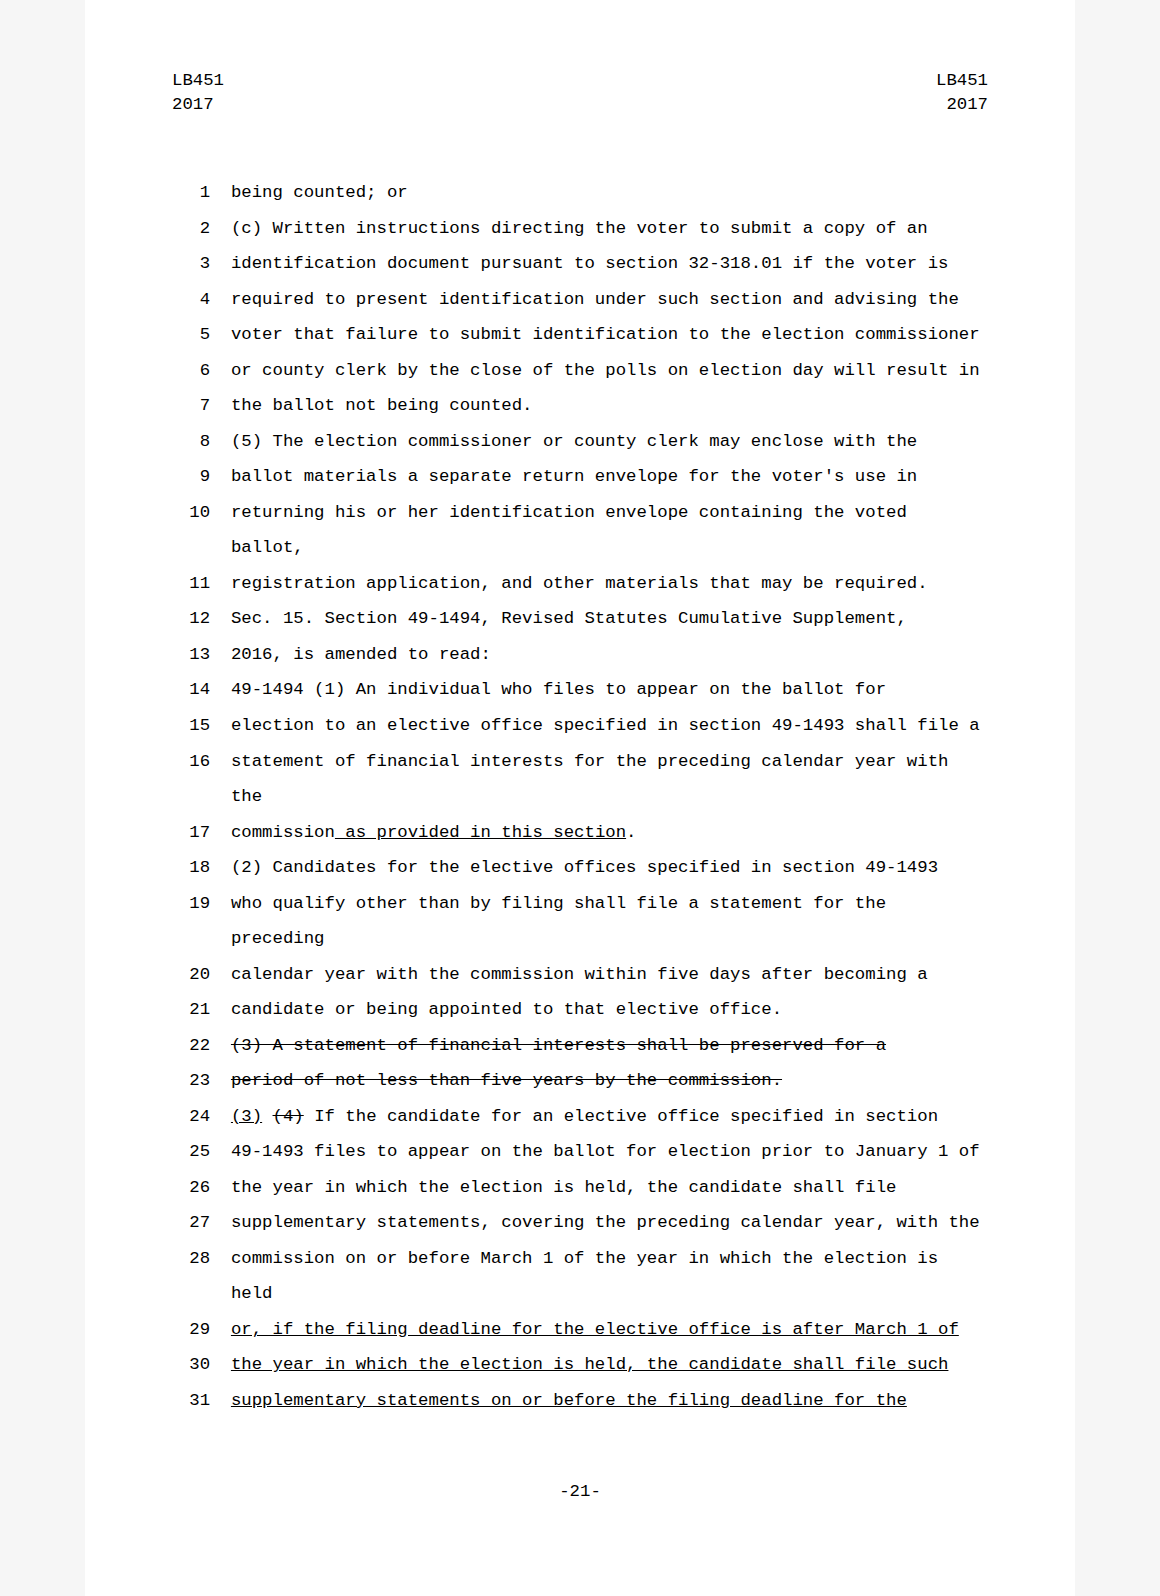LB451 LB451 2017 2017
being counted; or
(c) Written instructions directing the voter to submit a copy of an
identification document pursuant to section 32-318.01 if the voter is
required to present identification under such section and advising the
voter that failure to submit identification to the election commissioner
or county clerk by the close of the polls on election day will result in
the ballot not being counted.
(5) The election commissioner or county clerk may enclose with the
ballot materials a separate return envelope for the voter's use in
returning his or her identification envelope containing the voted ballot,
registration application, and other materials that may be required.
Sec. 15. Section 49-1494, Revised Statutes Cumulative Supplement,
2016, is amended to read:
49-1494 (1) An individual who files to appear on the ballot for
election to an elective office specified in section 49-1493 shall file a
statement of financial interests for the preceding calendar year with the
commission as provided in this section.
(2) Candidates for the elective offices specified in section 49-1493
who qualify other than by filing shall file a statement for the preceding
calendar year with the commission within five days after becoming a
candidate or being appointed to that elective office.
(3) A statement of financial interests shall be preserved for a
period of not less than five years by the commission.
(3) (4) If the candidate for an elective office specified in section
49-1493 files to appear on the ballot for election prior to January 1 of
the year in which the election is held, the candidate shall file
supplementary statements, covering the preceding calendar year, with the
commission on or before March 1 of the year in which the election is held
or, if the filing deadline for the elective office is after March 1 of
the year in which the election is held, the candidate shall file such
supplementary statements on or before the filing deadline for the
-21-